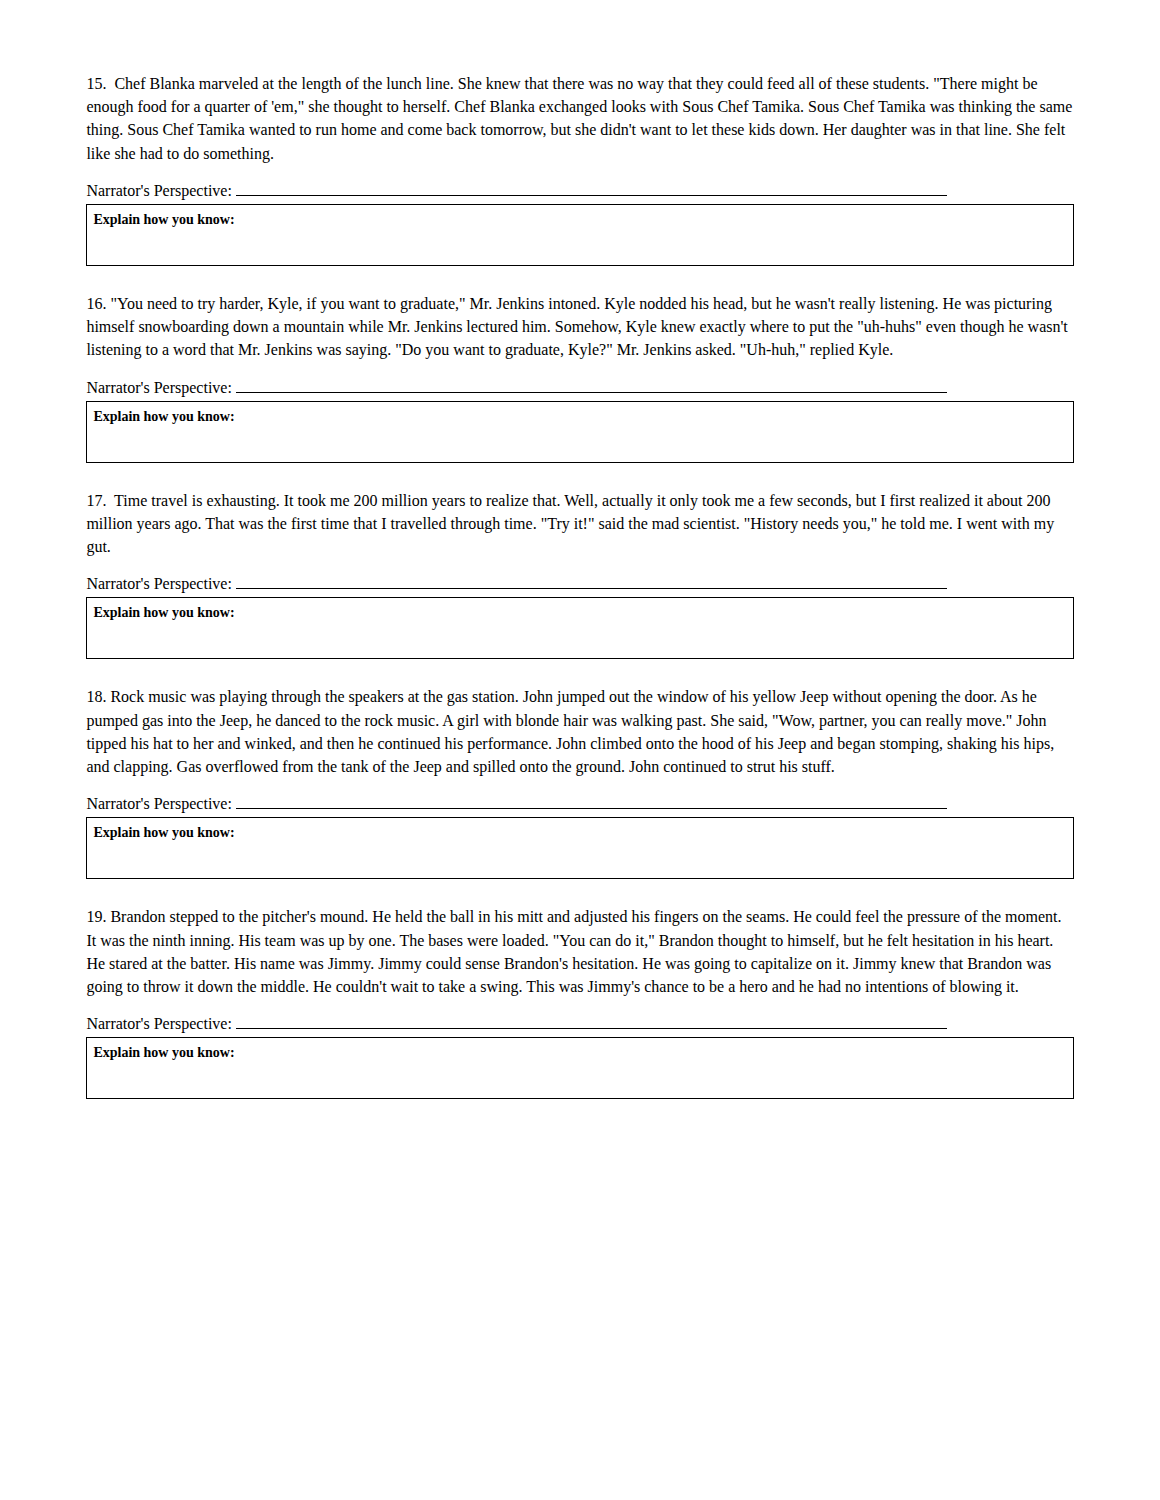15. Chef Blanka marveled at the length of the lunch line. She knew that there was no way that they could feed all of these students. "There might be enough food for a quarter of 'em," she thought to herself. Chef Blanka exchanged looks with Sous Chef Tamika. Sous Chef Tamika was thinking the same thing. Sous Chef Tamika wanted to run home and come back tomorrow, but she didn't want to let these kids down. Her daughter was in that line. She felt like she had to do something.
Narrator's Perspective:
Explain how you know:
16. "You need to try harder, Kyle, if you want to graduate," Mr. Jenkins intoned. Kyle nodded his head, but he wasn't really listening. He was picturing himself snowboarding down a mountain while Mr. Jenkins lectured him. Somehow, Kyle knew exactly where to put the "uh-huhs" even though he wasn't listening to a word that Mr. Jenkins was saying. "Do you want to graduate, Kyle?" Mr. Jenkins asked. "Uh-huh," replied Kyle.
Narrator's Perspective:
Explain how you know:
17. Time travel is exhausting. It took me 200 million years to realize that. Well, actually it only took me a few seconds, but I first realized it about 200 million years ago. That was the first time that I travelled through time. "Try it!" said the mad scientist. "History needs you," he told me. I went with my gut.
Narrator's Perspective:
Explain how you know:
18. Rock music was playing through the speakers at the gas station. John jumped out the window of his yellow Jeep without opening the door. As he pumped gas into the Jeep, he danced to the rock music. A girl with blonde hair was walking past. She said, "Wow, partner, you can really move." John tipped his hat to her and winked, and then he continued his performance. John climbed onto the hood of his Jeep and began stomping, shaking his hips, and clapping. Gas overflowed from the tank of the Jeep and spilled onto the ground. John continued to strut his stuff.
Narrator's Perspective:
Explain how you know:
19. Brandon stepped to the pitcher's mound. He held the ball in his mitt and adjusted his fingers on the seams. He could feel the pressure of the moment. It was the ninth inning. His team was up by one. The bases were loaded. "You can do it," Brandon thought to himself, but he felt hesitation in his heart. He stared at the batter. His name was Jimmy. Jimmy could sense Brandon's hesitation. He was going to capitalize on it. Jimmy knew that Brandon was going to throw it down the middle. He couldn't wait to take a swing. This was Jimmy's chance to be a hero and he had no intentions of blowing it.
Narrator's Perspective:
Explain how you know: